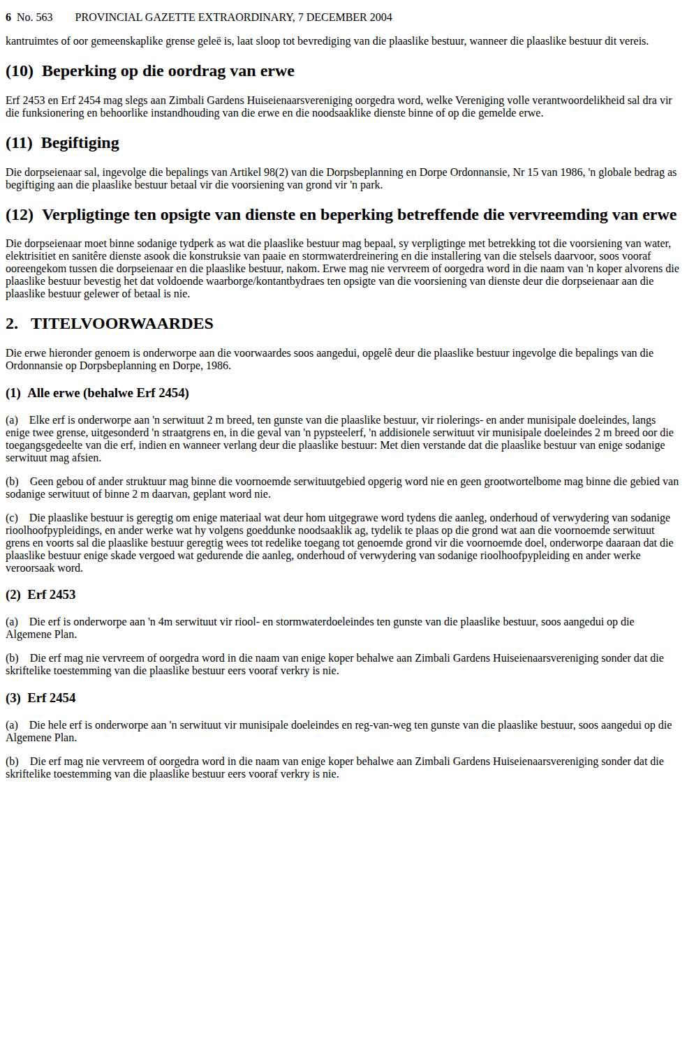6 No. 563 PROVINCIAL GAZETTE EXTRAORDINARY, 7 DECEMBER 2004
kantruimtes of oor gemeenskaplike grense geleë is, laat sloop tot bevrediging van die plaaslike bestuur, wanneer die plaaslike bestuur dit vereis.
(10) Beperking op die oordrag van erwe
Erf 2453 en Erf 2454 mag slegs aan Zimbali Gardens Huiseienaarsvereniging oorgedra word, welke Vereniging volle verantwoordelikheid sal dra vir die funksionering en behoorlike instandhouding van die erwe en die noodsaaklike dienste binne of op die gemelde erwe.
(11) Begiftiging
Die dorpseienaar sal, ingevolge die bepalings van Artikel 98(2) van die Dorpsbeplanning en Dorpe Ordonnansie, Nr 15 van 1986, 'n globale bedrag as begiftiging aan die plaaslike bestuur betaal vir die voorsiening van grond vir 'n park.
(12) Verpligtinge ten opsigte van dienste en beperking betreffende die vervreemding van erwe
Die dorpseienaar moet binne sodanige tydperk as wat die plaaslike bestuur mag bepaal, sy verpligtinge met betrekking tot die voorsiening van water, elektrisitiet en sanitêre dienste asook die konstruksie van paaie en stormwaterdreinering en die installering van die stelsels daarvoor, soos vooraf ooreengekom tussen die dorpseienaar en die plaaslike bestuur, nakom. Erwe mag nie vervreem of oorgedra word in die naam van 'n koper alvorens die plaaslike bestuur bevestig het dat voldoende waarborge/kontantbydraes ten opsigte van die voorsiening van dienste deur die dorpseienaar aan die plaaslike bestuur gelewer of betaal is nie.
2. TITELVOORWAARDES
Die erwe hieronder genoem is onderworpe aan die voorwaardes soos aangedui, opgelê deur die plaaslike bestuur ingevolge die bepalings van die Ordonnansie op Dorpsbeplanning en Dorpe, 1986.
(1) Alle erwe (behalwe Erf 2454)
(a) Elke erf is onderworpe aan 'n serwituut 2 m breed, ten gunste van die plaaslike bestuur, vir riolerings- en ander munisipale doeleindes, langs enige twee grense, uitgesonderd 'n straatgrens en, in die geval van 'n pypsteelerf, 'n addisionele serwituut vir munisipale doeleindes 2 m breed oor die toegangsgedeelte van die erf, indien en wanneer verlang deur die plaaslike bestuur: Met dien verstande dat die plaaslike bestuur van enige sodanige serwituut mag afsien.
(b) Geen gebou of ander struktuur mag binne die voornoemde serwituutgebied opgerig word nie en geen grootwortelbome mag binne die gebied van sodanige serwituut of binne 2 m daarvan, geplant word nie.
(c) Die plaaslike bestuur is geregtig om enige materiaal wat deur hom uitgegrawe word tydens die aanleg, onderhoud of verwydering van sodanige rioolhoofpypleidings, en ander werke wat hy volgens goeddunke noodsaaklik ag, tydelik te plaas op die grond wat aan die voornoemde serwituut grens en voorts sal die plaaslike bestuur geregtig wees tot redelike toegang tot genoemde grond vir die voornoemde doel, onderworpe daaraan dat die plaaslike bestuur enige skade vergoed wat gedurende die aanleg, onderhoud of verwydering van sodanige rioolhoofpypleiding en ander werke veroorsaak word.
(2) Erf 2453
(a) Die erf is onderworpe aan 'n 4m serwituut vir riool- en stormwaterdoeleindes ten gunste van die plaaslike bestuur, soos aangedui op die Algemene Plan.
(b) Die erf mag nie vervreem of oorgedra word in die naam van enige koper behalwe aan Zimbali Gardens Huiseienaarsvereniging sonder dat die skriftelike toestemming van die plaaslike bestuur eers vooraf verkry is nie.
(3) Erf 2454
(a) Die hele erf is onderworpe aan 'n serwituut vir munisipale doeleindes en reg-van-weg ten gunste van die plaaslike bestuur, soos aangedui op die Algemene Plan.
(b) Die erf mag nie vervreem of oorgedra word in die naam van enige koper behalwe aan Zimbali Gardens Huiseienaarsvereniging sonder dat die skriftelike toestemming van die plaaslike bestuur eers vooraf verkry is nie.